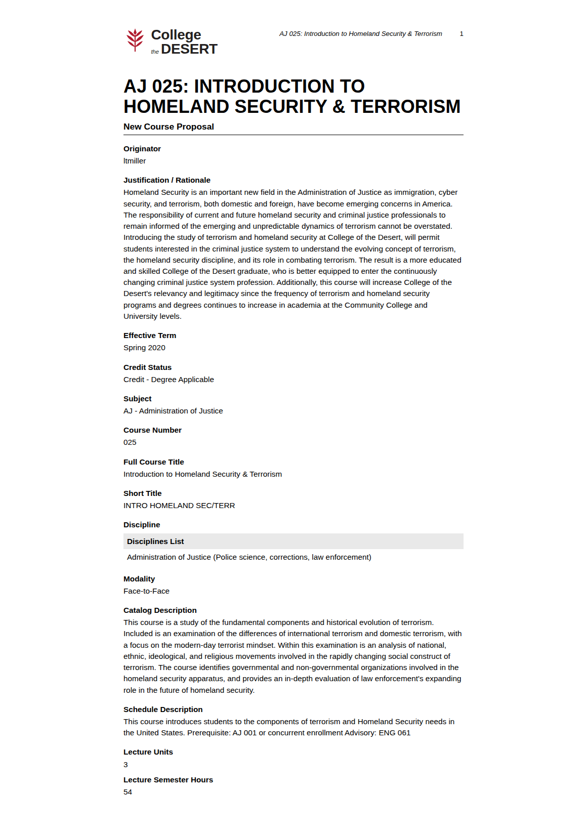College
the DESERT
AJ 025: Introduction to Homeland Security & Terrorism 1
AJ 025: Introduction to Homeland Security & Terrorism
New Course Proposal
Originator
ltmiller
Justification / Rationale
Homeland Security is an important new field in the Administration of Justice as immigration, cyber security, and terrorism, both domestic and foreign, have become emerging concerns in America. The responsibility of current and future homeland security and criminal justice professionals to remain informed of the emerging and unpredictable dynamics of terrorism cannot be overstated. Introducing the study of terrorism and homeland security at College of the Desert, will permit students interested in the criminal justice system to understand the evolving concept of terrorism, the homeland security discipline, and its role in combating terrorism. The result is a more educated and skilled College of the Desert graduate, who is better equipped to enter the continuously changing criminal justice system profession. Additionally, this course will increase College of the Desert's relevancy and legitimacy since the frequency of terrorism and homeland security programs and degrees continues to increase in academia at the Community College and University levels.
Effective Term
Spring 2020
Credit Status
Credit - Degree Applicable
Subject
AJ - Administration of Justice
Course Number
025
Full Course Title
Introduction to Homeland Security & Terrorism
Short Title
INTRO HOMELAND SEC/TERR
Discipline
| Disciplines List |
| --- |
| Administration of Justice (Police science, corrections, law enforcement) |
Modality
Face-to-Face
Catalog Description
This course is a study of the fundamental components and historical evolution of terrorism. Included is an examination of the differences of international terrorism and domestic terrorism, with a focus on the modern-day terrorist mindset. Within this examination is an analysis of national, ethnic, ideological, and religious movements involved in the rapidly changing social construct of terrorism. The course identifies governmental and non-governmental organizations involved in the homeland security apparatus, and provides an in-depth evaluation of law enforcement's expanding role in the future of homeland security.
Schedule Description
This course introduces students to the components of terrorism and Homeland Security needs in the United States. Prerequisite: AJ 001 or concurrent enrollment Advisory: ENG 061
Lecture Units
3
Lecture Semester Hours
54